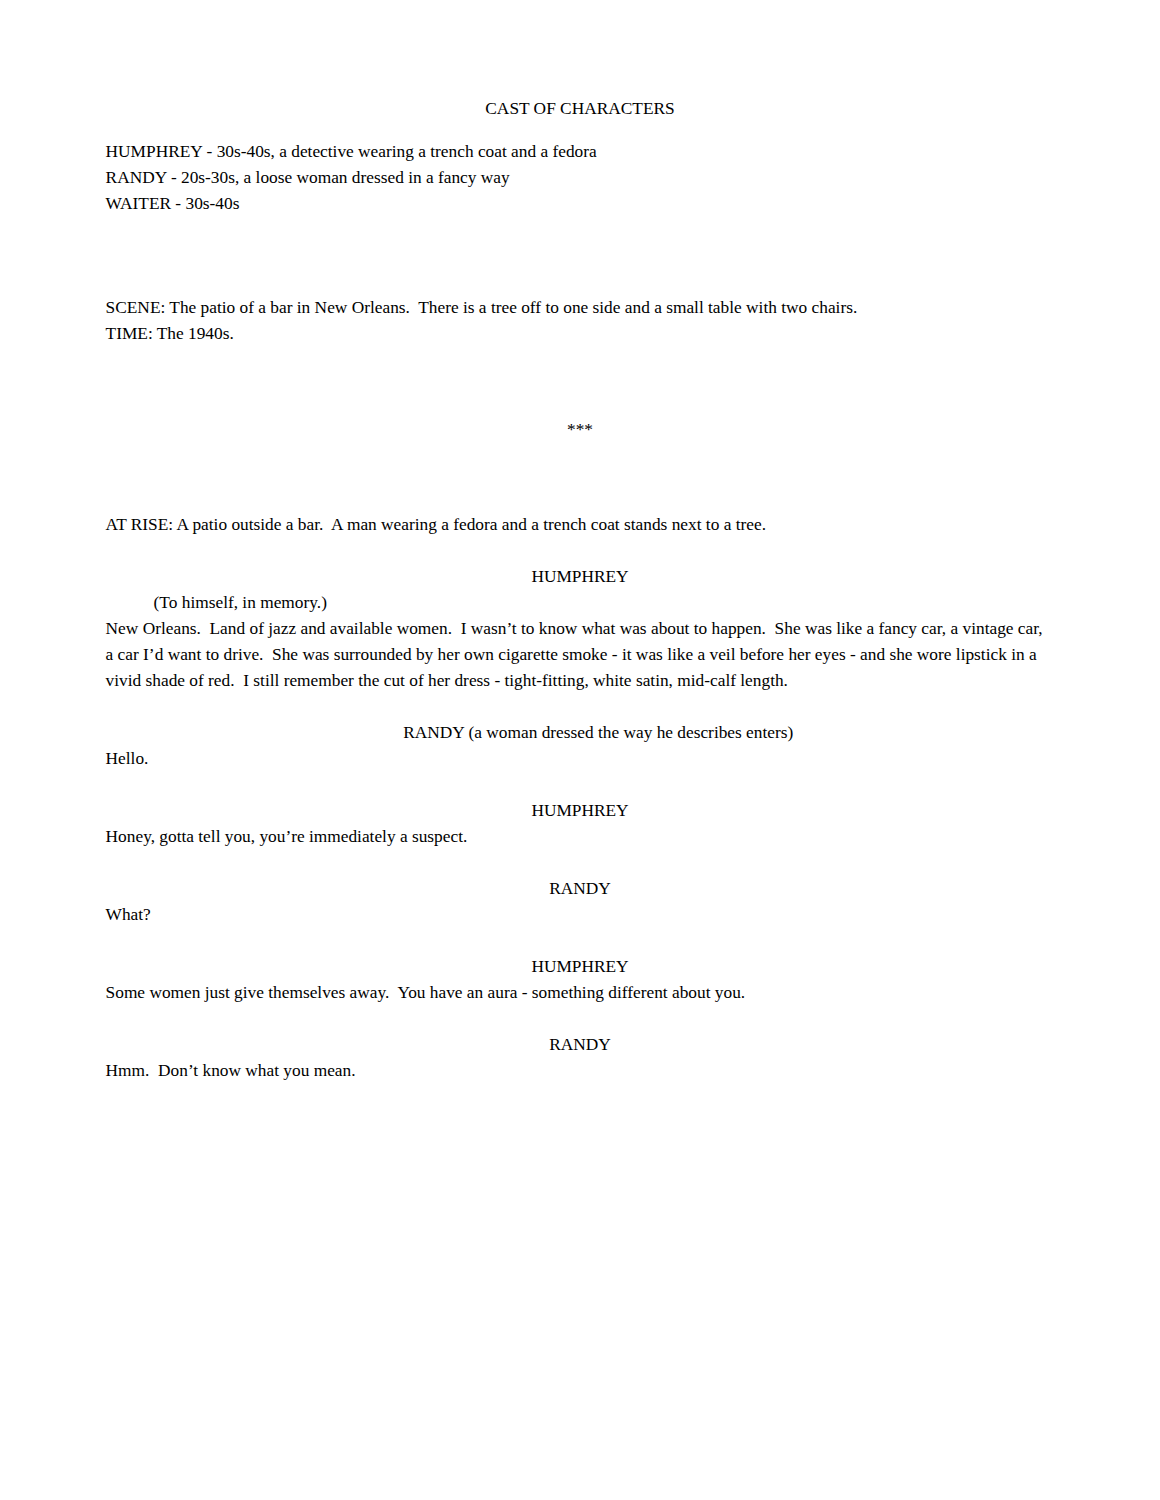CAST OF CHARACTERS
HUMPHREY - 30s-40s, a detective wearing a trench coat and a fedora
RANDY - 20s-30s, a loose woman dressed in a fancy way
WAITER - 30s-40s
SCENE: The patio of a bar in New Orleans. There is a tree off to one side and a small table with two chairs.
TIME: The 1940s.
***
AT RISE: A patio outside a bar. A man wearing a fedora and a trench coat stands next to a tree.
HUMPHREY
(To himself, in memory.)
New Orleans. Land of jazz and available women. I wasn’t to know what was about to happen. She was like a fancy car, a vintage car, a car I’d want to drive. She was surrounded by her own cigarette smoke - it was like a veil before her eyes - and she wore lipstick in a vivid shade of red. I still remember the cut of her dress - tight-fitting, white satin, mid-calf length.
RANDY (a woman dressed the way he describes enters)
Hello.
HUMPHREY
Honey, gotta tell you, you’re immediately a suspect.
RANDY
What?
HUMPHREY
Some women just give themselves away. You have an aura - something different about you.
RANDY
Hmm. Don’t know what you mean.